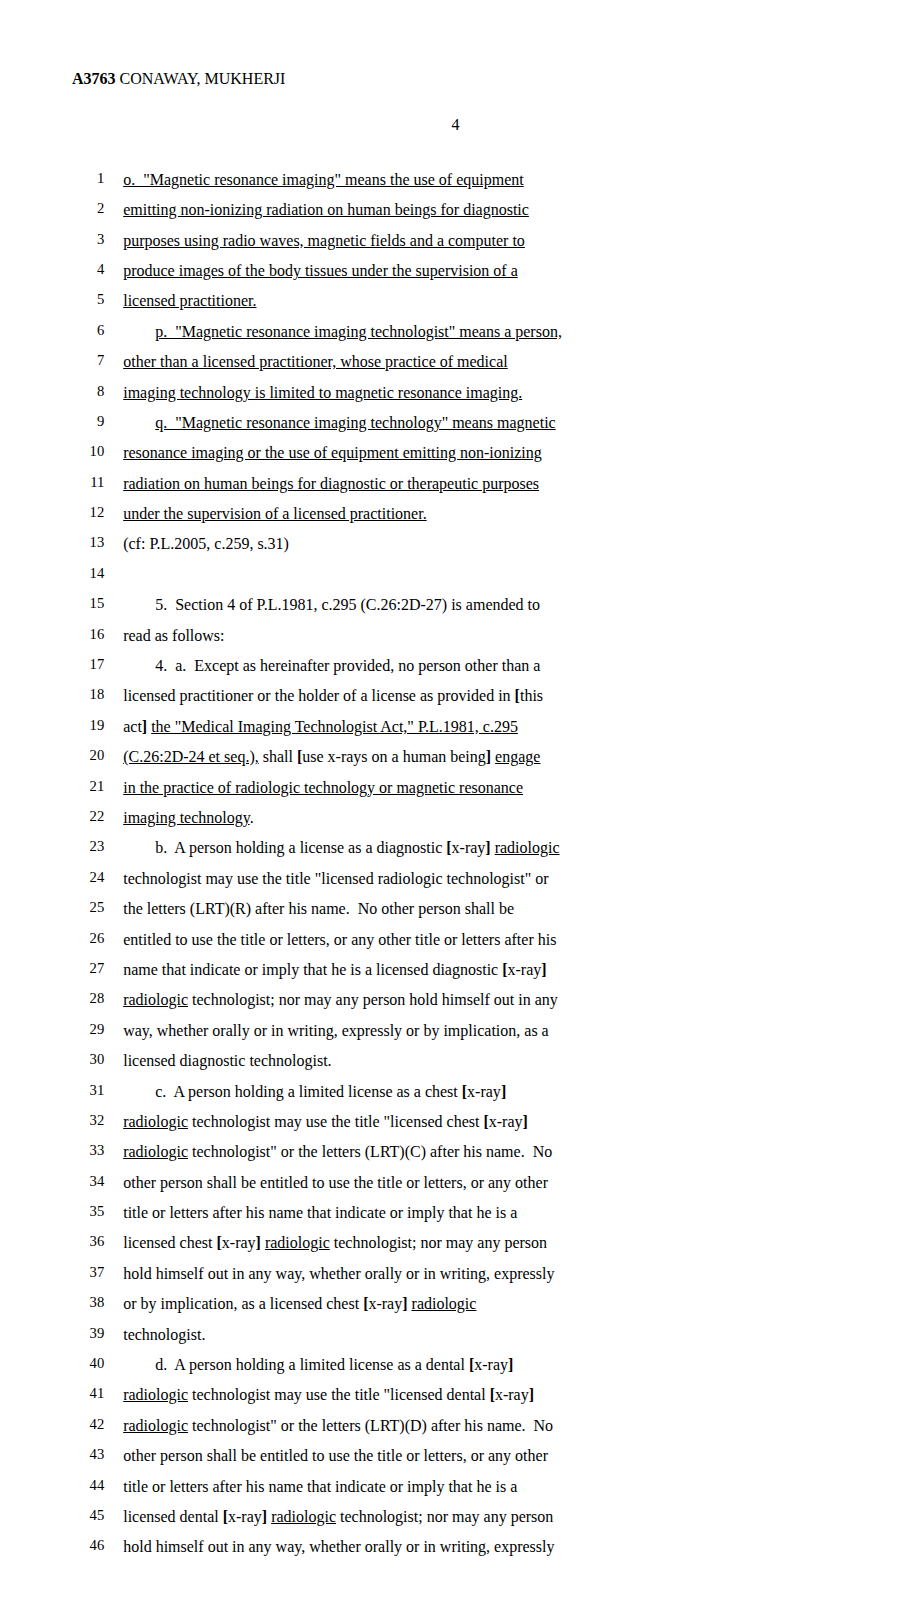A3763 CONAWAY, MUKHERJI
4
o. "Magnetic resonance imaging" means the use of equipment
emitting non-ionizing radiation on human beings for diagnostic
purposes using radio waves, magnetic fields and a computer to
produce images of the body tissues under the supervision of a
licensed practitioner.
p. "Magnetic resonance imaging technologist" means a person,
other than a licensed practitioner, whose practice of medical
imaging technology is limited to magnetic resonance imaging.
q. "Magnetic resonance imaging technology" means magnetic
resonance imaging or the use of equipment emitting non-ionizing
radiation on human beings for diagnostic or therapeutic purposes
under the supervision of a licensed practitioner.
(cf: P.L.2005, c.259, s.31)
5. Section 4 of P.L.1981, c.295 (C.26:2D-27) is amended to
read as follows:
4. a. Except as hereinafter provided, no person other than a
licensed practitioner or the holder of a license as provided in [this
act] the "Medical Imaging Technologist Act," P.L.1981, c.295
(C.26:2D-24 et seq.), shall [use x-rays on a human being] engage
in the practice of radiologic technology or magnetic resonance
imaging technology.
b. A person holding a license as a diagnostic [x-ray] radiologic
technologist may use the title "licensed radiologic technologist" or
the letters (LRT)(R) after his name. No other person shall be
entitled to use the title or letters, or any other title or letters after his
name that indicate or imply that he is a licensed diagnostic [x-ray]
radiologic technologist; nor may any person hold himself out in any
way, whether orally or in writing, expressly or by implication, as a
licensed diagnostic technologist.
c. A person holding a limited license as a chest [x-ray]
radiologic technologist may use the title "licensed chest [x-ray]
radiologic technologist" or the letters (LRT)(C) after his name. No
other person shall be entitled to use the title or letters, or any other
title or letters after his name that indicate or imply that he is a
licensed chest [x-ray] radiologic technologist; nor may any person
hold himself out in any way, whether orally or in writing, expressly
or by implication, as a licensed chest [x-ray] radiologic
technologist.
d. A person holding a limited license as a dental [x-ray]
radiologic technologist may use the title "licensed dental [x-ray]
radiologic technologist" or the letters (LRT)(D) after his name. No
other person shall be entitled to use the title or letters, or any other
title or letters after his name that indicate or imply that he is a
licensed dental [x-ray] radiologic technologist; nor may any person
hold himself out in any way, whether orally or in writing, expressly